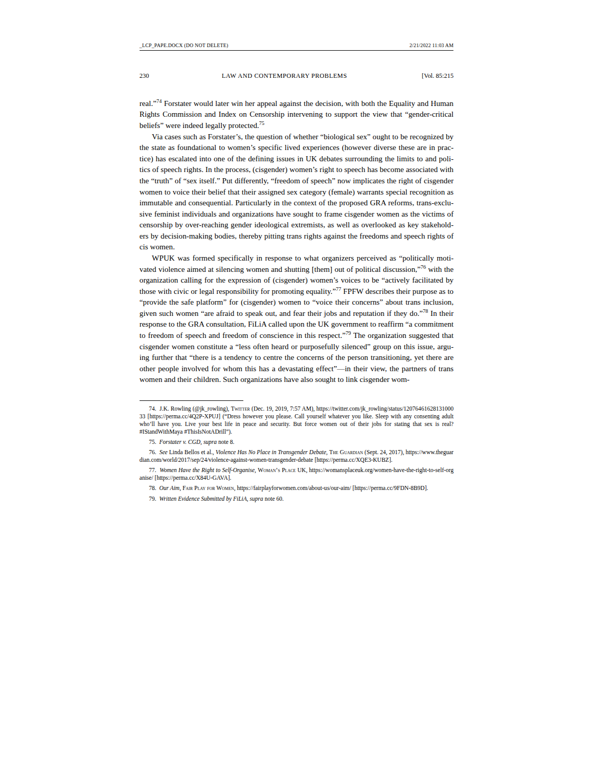_LCP_PAPE.docx (Do Not Delete) 2/21/2022 11:03 AM
230 Law and Contemporary Problems [Vol. 85:215
real.”74 Forstater would later win her appeal against the decision, with both the Equality and Human Rights Commission and Index on Censorship intervening to support the view that “gender-critical beliefs” were indeed legally protected.75
Via cases such as Forstater’s, the question of whether “biological sex” ought to be recognized by the state as foundational to women’s specific lived experiences (however diverse these are in practice) has escalated into one of the defining issues in UK debates surrounding the limits to and politics of speech rights. In the process, (cisgender) women’s right to speech has become associated with the “truth” of “sex itself.” Put differently, “freedom of speech” now implicates the right of cisgender women to voice their belief that their assigned sex category (female) warrants special recognition as immutable and consequential. Particularly in the context of the proposed GRA reforms, trans-exclusive feminist individuals and organizations have sought to frame cisgender women as the victims of censorship by over-reaching gender ideological extremists, as well as overlooked as key stakeholders by decision-making bodies, thereby pitting trans rights against the freedoms and speech rights of cis women.
WPUK was formed specifically in response to what organizers perceived as “politically motivated violence aimed at silencing women and shutting [them] out of political discussion,”76 with the organization calling for the expression of (cisgender) women’s voices to be “actively facilitated by those with civic or legal responsibility for promoting equality.”77 FPFW describes their purpose as to “provide the safe platform” for (cisgender) women to “voice their concerns” about trans inclusion, given such women “are afraid to speak out, and fear their jobs and reputation if they do.”78 In their response to the GRA consultation, FiLiA called upon the UK government to reaffirm “a commitment to freedom of speech and freedom of conscience in this respect.”79 The organization suggested that cisgender women constitute a “less often heard or purposefully silenced” group on this issue, arguing further that “there is a tendency to centre the concerns of the person transitioning, yet there are other people involved for whom this has a devastating effect”—in their view, the partners of trans women and their children. Such organizations have also sought to link cisgender wom-
74. J.K. Rowling (@jk_rowling), Twitter (Dec. 19, 2019, 7:57 AM), https://twitter.com/jk_rowling/status/1207646162813100033 [https://perma.cc/4Q2P-XPUJ] (“Dress however you please. Call yourself whatever you like. Sleep with any consenting adult who’ll have you. Live your best life in peace and security. But force women out of their jobs for stating that sex is real? #IStandWithMaya #ThisIsNotADrill”).
75. Forstater v. CGD, supra note 8.
76. See Linda Bellos et al., Violence Has No Place in Transgender Debate, The Guardian (Sept. 24, 2017), https://www.theguardian.com/world/2017/sep/24/violence-against-women-transgender-debate [https://perma.cc/XQE3-KUBZ].
77. Women Have the Right to Self-Organise, Woman’s Place UK, https://womansplaceuk.org/women-have-the-right-to-self-organise/ [https://perma.cc/X84U-GAVA].
78. Our Aim, Fair Play for Women, https://fairplayforwomen.com/about-us/our-aim/ [https://perma.cc/9FDN-8B9D].
79. Written Evidence Submitted by FiLiA, supra note 60.